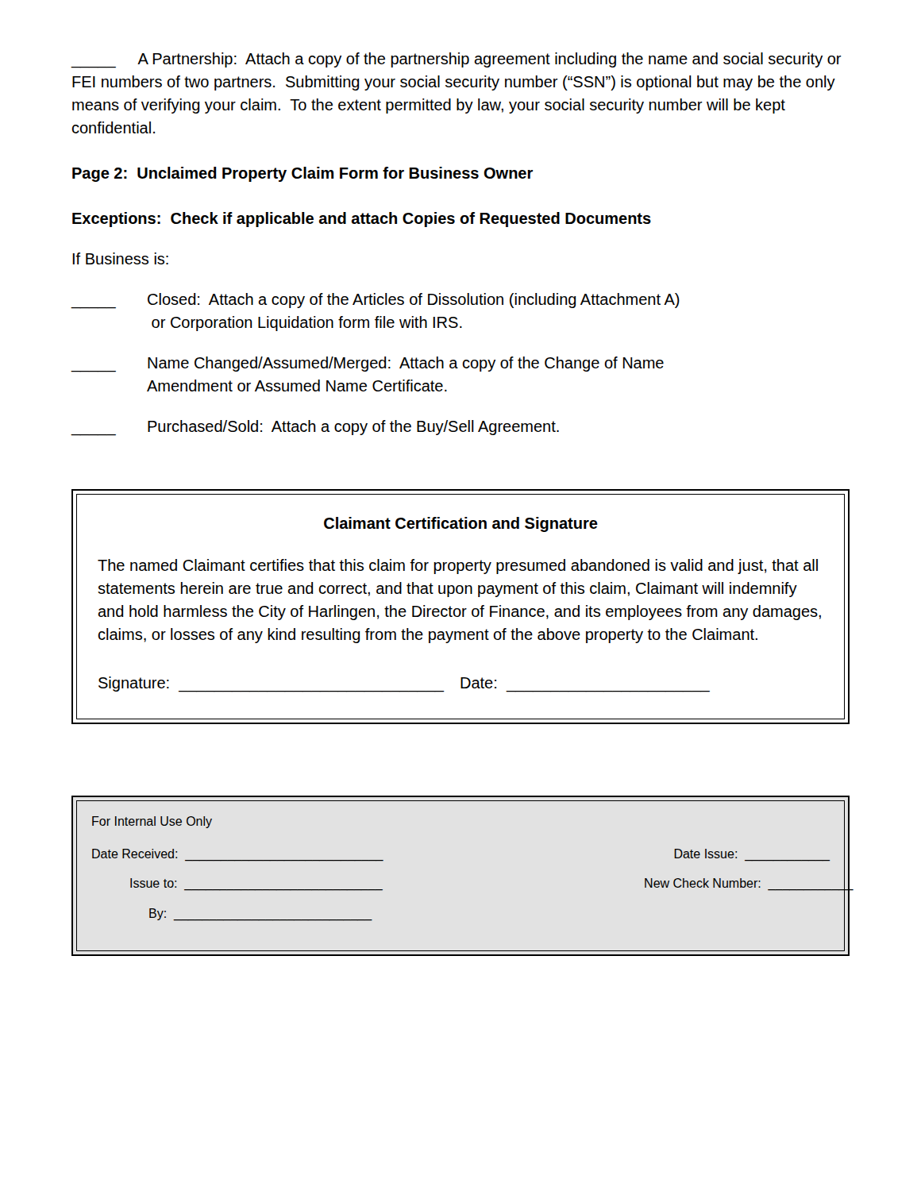_____ A Partnership: Attach a copy of the partnership agreement including the name and social security or FEI numbers of two partners. Submitting your social security number (“SSN”) is optional but may be the only means of verifying your claim. To the extent permitted by law, your social security number will be kept confidential.
Page 2: Unclaimed Property Claim Form for Business Owner
Exceptions: Check if applicable and attach Copies of Requested Documents
If Business is:
_____
Closed: Attach a copy of the Articles of Dissolution (including Attachment A)
or Corporation Liquidation form file with IRS.
_____
Name Changed/Assumed/Merged: Attach a copy of the Change of Name
Amendment or Assumed Name Certificate.
_____
Purchased/Sold: Attach a copy of the Buy/Sell Agreement.
Claimant Certification and Signature
The named Claimant certifies that this claim for property presumed abandoned is valid and just, that all statements herein are true and correct, and that upon payment of this claim, Claimant will indemnify and hold harmless the City of Harlingen, the Director of Finance, and its employees from any damages, claims, or losses of any kind resulting from the payment of the above property to the Claimant.
Signature: ______________________________ Date: _______________________
For Internal Use Only
Date Received: ____________________________
Date Issue: ____________
Issue to: ____________________________
New Check Number: ____________
By: ____________________________